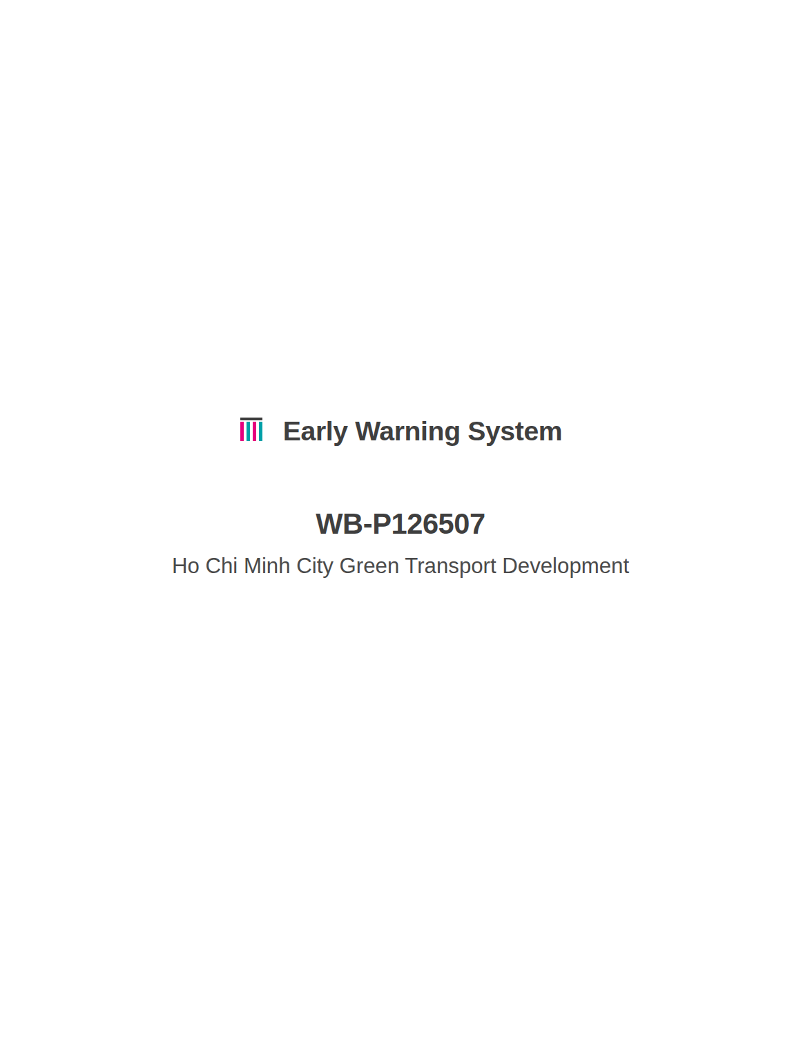Early Warning System
WB-P126507
Ho Chi Minh City Green Transport Development